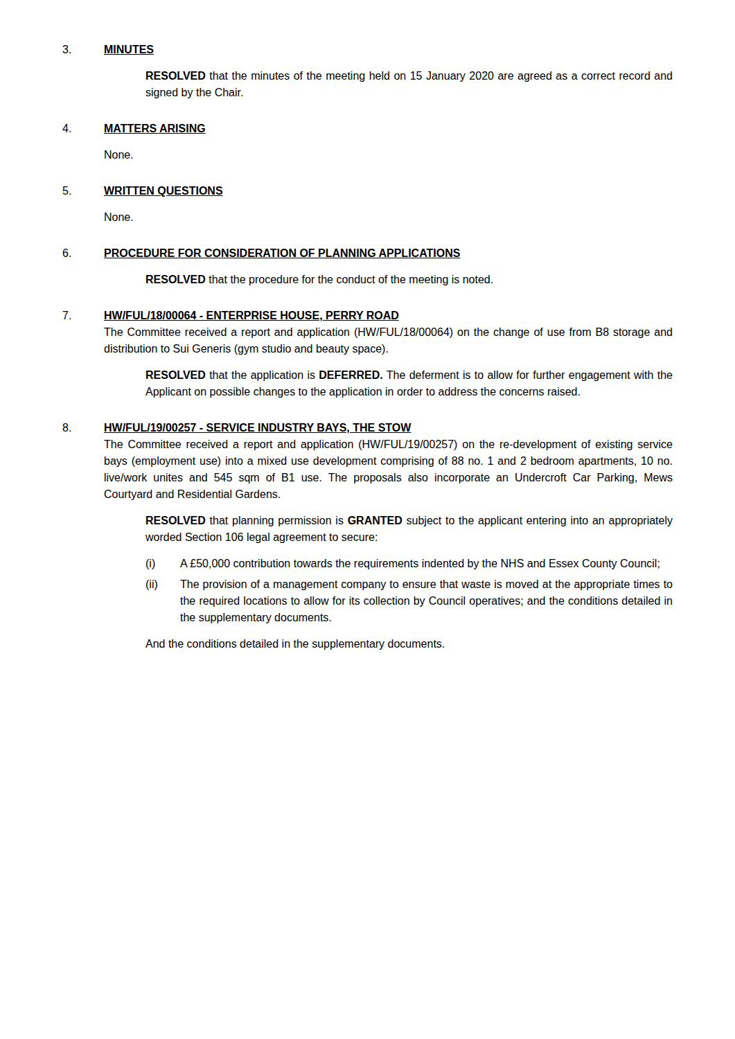3. Minutes
RESOLVED that the minutes of the meeting held on 15 January 2020 are agreed as a correct record and signed by the Chair.
4. Matters Arising
None.
5. Written Questions
None.
6. Procedure for Consideration of Planning Applications
RESOLVED that the procedure for the conduct of the meeting is noted.
7. HW/FUL/18/00064 - Enterprise House, Perry Road
The Committee received a report and application (HW/FUL/18/00064) on the change of use from B8 storage and distribution to Sui Generis (gym studio and beauty space).
RESOLVED that the application is DEFERRED. The deferment is to allow for further engagement with the Applicant on possible changes to the application in order to address the concerns raised.
8. HW/FUL/19/00257 - Service Industry Bays, The Stow
The Committee received a report and application (HW/FUL/19/00257) on the re-development of existing service bays (employment use) into a mixed use development comprising of 88 no. 1 and 2 bedroom apartments, 10 no. live/work unites and 545 sqm of B1 use. The proposals also incorporate an Undercroft Car Parking, Mews Courtyard and Residential Gardens.
RESOLVED that planning permission is GRANTED subject to the applicant entering into an appropriately worded Section 106 legal agreement to secure:
(i) A £50,000 contribution towards the requirements indented by the NHS and Essex County Council;
(ii) The provision of a management company to ensure that waste is moved at the appropriate times to the required locations to allow for its collection by Council operatives; and the conditions detailed in the supplementary documents.
And the conditions detailed in the supplementary documents.